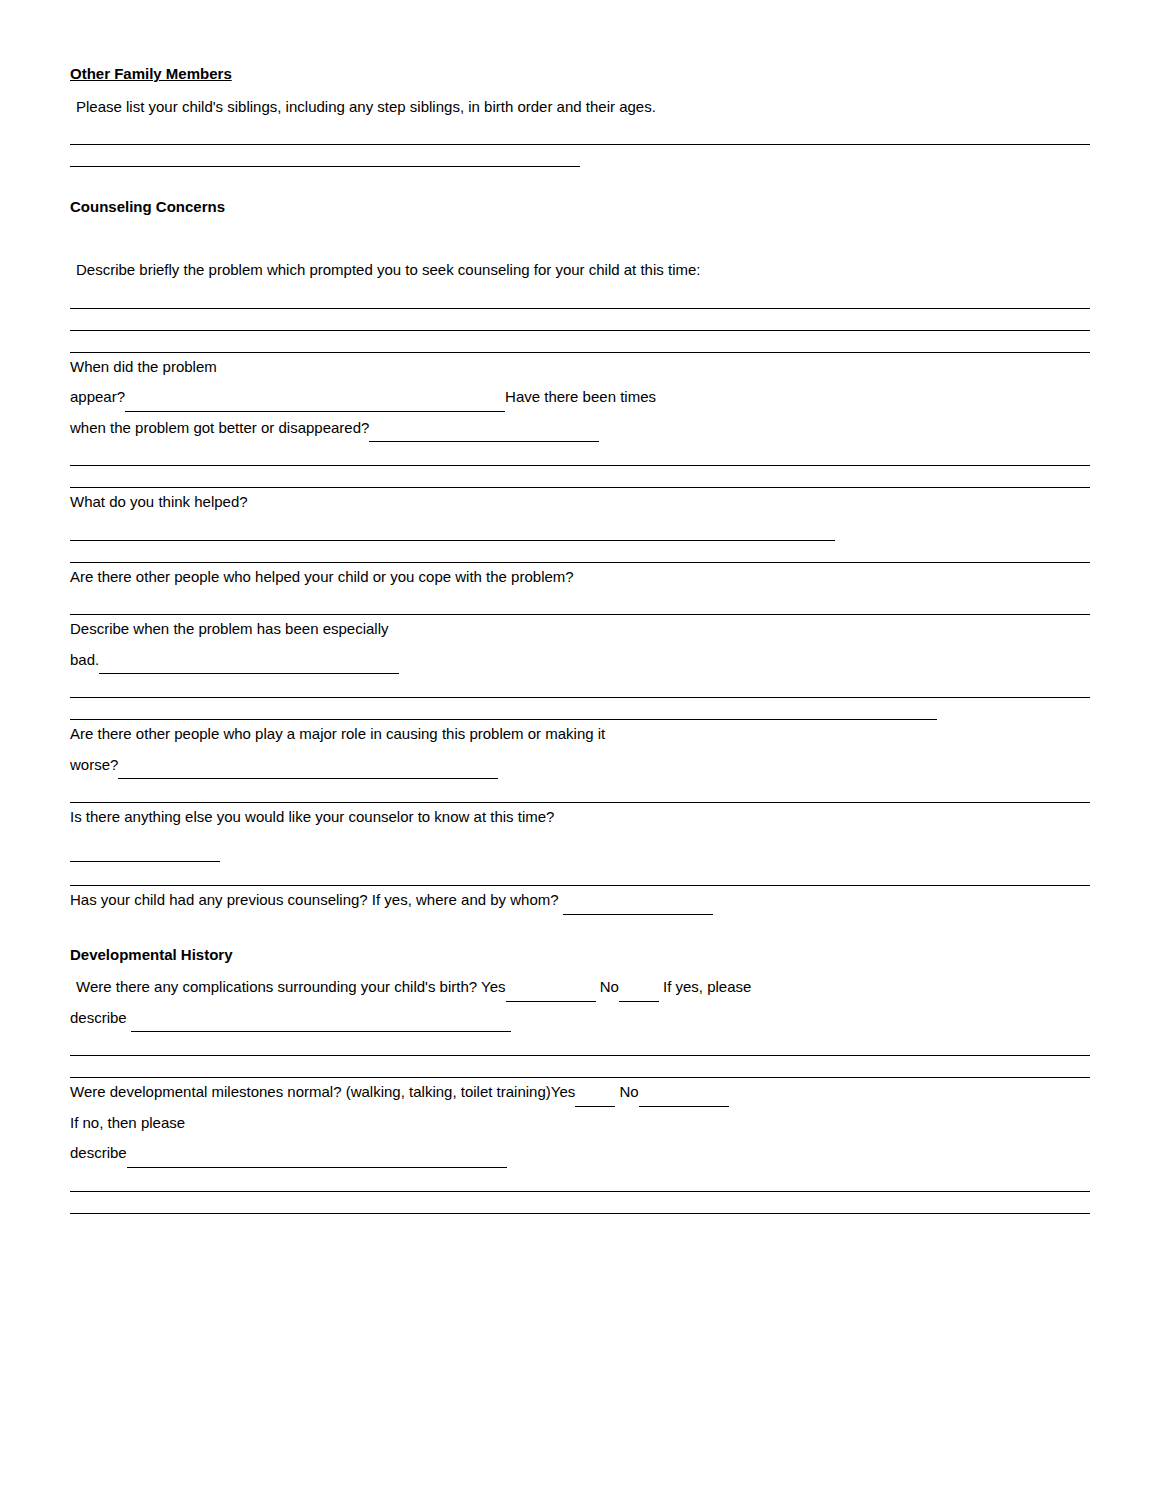Other Family Members
Please list your child's siblings, including any step siblings, in birth order and their ages.
Counseling Concerns
Describe briefly the problem which prompted you to seek counseling for your child at this time:
When did the problem
appear? Have there been times
when the problem got better or disappeared?
What do you think helped?
Are there other people who helped your child or you cope with the problem?
Describe when the problem has been especially
bad.
Are there other people who play a major role in causing this problem or making it
worse?
Is there anything else you would like your counselor to know at this time?
Has your child had any previous counseling? If yes, where and by whom?
Developmental History
Were there any complications surrounding your child's birth? Yes No If yes, please
describe
Were developmental milestones normal? (walking, talking, toilet training)Yes No
If no, then please
describe